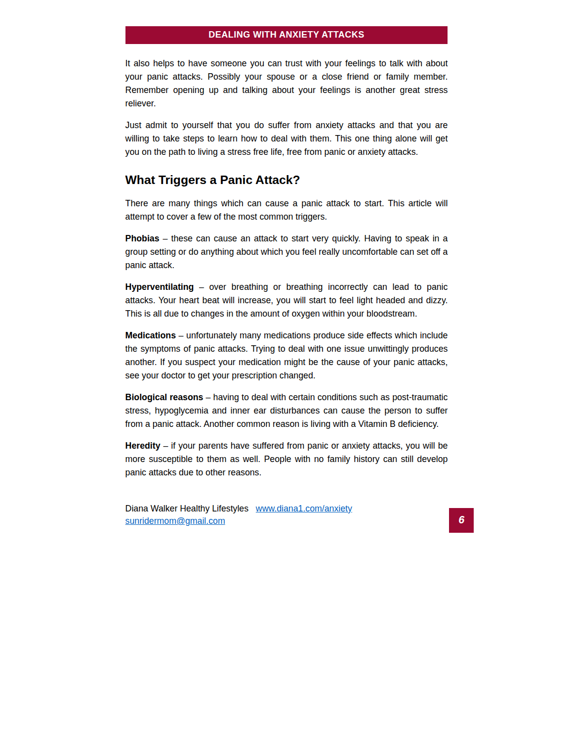DEALING WITH ANXIETY ATTACKS
It also helps to have someone you can trust with your feelings to talk with about your panic attacks. Possibly your spouse or a close friend or family member. Remember opening up and talking about your feelings is another great stress reliever.
Just admit to yourself that you do suffer from anxiety attacks and that you are willing to take steps to learn how to deal with them. This one thing alone will get you on the path to living a stress free life, free from panic or anxiety attacks.
What Triggers a Panic Attack?
There are many things which can cause a panic attack to start. This article will attempt to cover a few of the most common triggers.
Phobias – these can cause an attack to start very quickly. Having to speak in a group setting or do anything about which you feel really uncomfortable can set off a panic attack.
Hyperventilating – over breathing or breathing incorrectly can lead to panic attacks. Your heart beat will increase, you will start to feel light headed and dizzy. This is all due to changes in the amount of oxygen within your bloodstream.
Medications – unfortunately many medications produce side effects which include the symptoms of panic attacks. Trying to deal with one issue unwittingly produces another. If you suspect your medication might be the cause of your panic attacks, see your doctor to get your prescription changed.
Biological reasons – having to deal with certain conditions such as post-traumatic stress, hypoglycemia and inner ear disturbances can cause the person to suffer from a panic attack. Another common reason is living with a Vitamin B deficiency.
Heredity – if your parents have suffered from panic or anxiety attacks, you will be more susceptible to them as well. People with no family history can still develop panic attacks due to other reasons.
Diana Walker Healthy Lifestyles www.diana1.com/anxiety
sunridermom@gmail.com
6